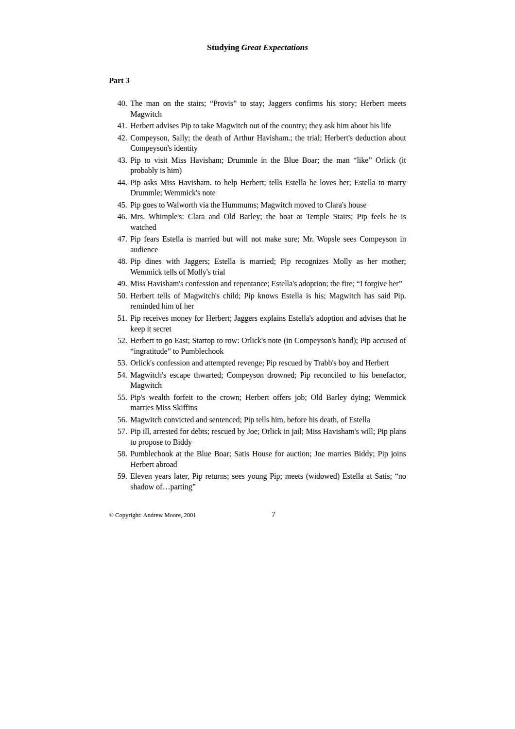Studying Great Expectations
Part 3
The man on the stairs; “Provis” to stay; Jaggers confirms his story; Herbert meets Magwitch
Herbert advises Pip to take Magwitch out of the country; they ask him about his life
Compeyson, Sally; the death of Arthur Havisham.; the trial; Herbert's deduction about Compeyson's identity
Pip to visit Miss Havisham; Drummle in the Blue Boar; the man “like” Orlick (it probably is him)
Pip asks Miss Havisham. to help Herbert; tells Estella he loves her; Estella to marry Drummle; Wemmick's note
Pip goes to Walworth via the Hummums; Magwitch moved to Clara's house
Mrs. Whimple's: Clara and Old Barley; the boat at Temple Stairs; Pip feels he is watched
Pip fears Estella is married but will not make sure; Mr. Wopsle sees Compeyson in audience
Pip dines with Jaggers; Estella is married; Pip recognizes Molly as her mother; Wemmick tells of Molly's trial
Miss Havisham's confession and repentance; Estella's adoption; the fire; “I forgive her”
Herbert tells of Magwitch's child; Pip knows Estella is his; Magwitch has said Pip. reminded him of her
Pip receives money for Herbert; Jaggers explains Estella's adoption and advises that he keep it secret
Herbert to go East; Startop to row: Orlick's note (in Compeyson's hand); Pip accused of “ingratitude” to Pumblechook
Orlick's confession and attempted revenge; Pip rescued by Trabb's boy and Herbert
Magwitch's escape thwarted; Compeyson drowned; Pip reconciled to his benefactor, Magwitch
Pip's wealth forfeit to the crown; Herbert offers job; Old Barley dying; Wemmick marries Miss Skiffins
Magwitch convicted and sentenced; Pip tells him, before his death, of Estella
Pip ill, arrested for debts; rescued by Joe; Orlick in jail; Miss Havisham's will; Pip plans to propose to Biddy
Pumblechook at the Blue Boar; Satis House for auction; Joe marries Biddy; Pip joins Herbert abroad
Eleven years later, Pip returns; sees young Pip; meets (widowed) Estella at Satis; “no shadow of…parting”
© Copyright: Andrew Moore, 2001 7